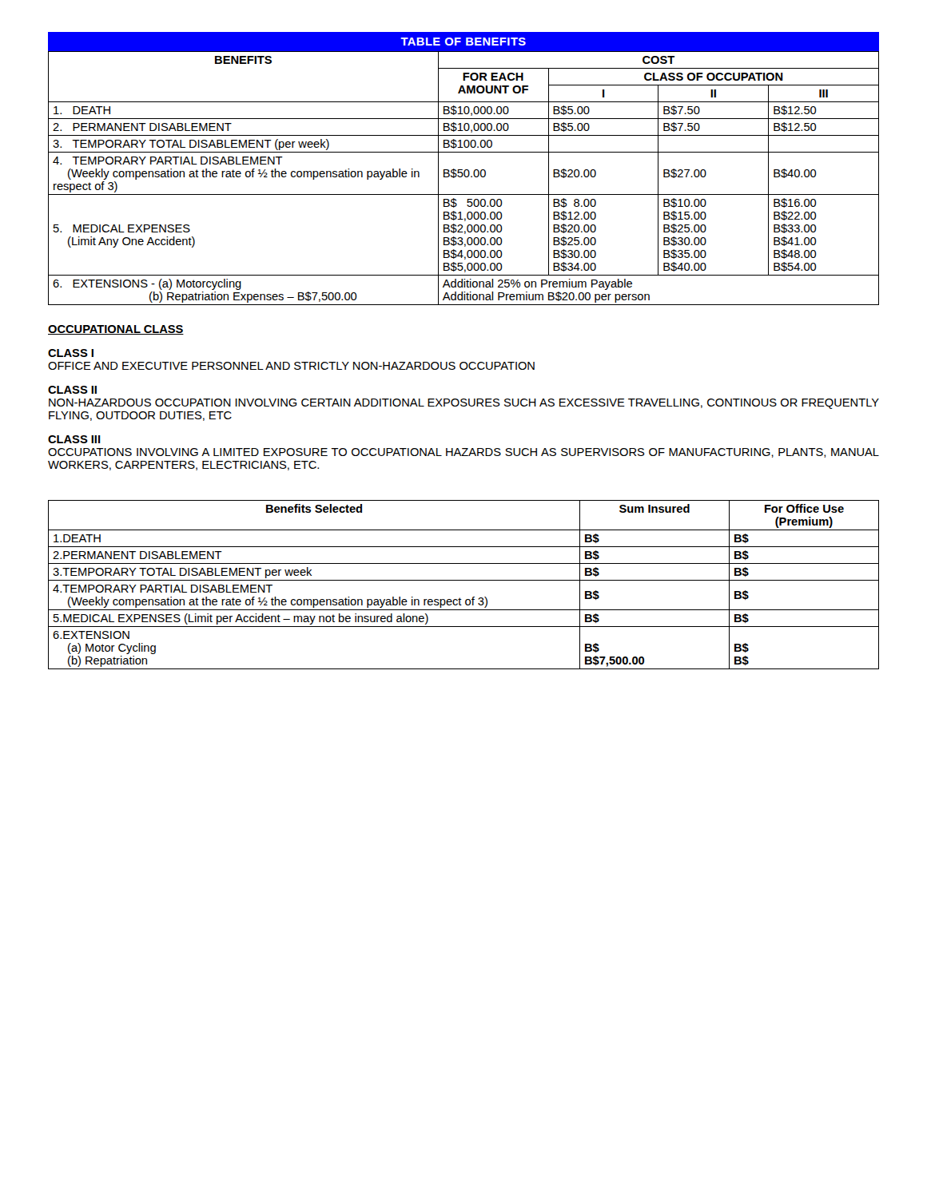TABLE OF BENEFITS
| BENEFITS | COST |
| --- | --- |
| FOR EACH AMOUNT OF | CLASS OF OCCUPATION |
| I | II | III |
| 1. DEATH | B$10,000.00 | B$5.00 | B$7.50 | B$12.50 |
| 2. PERMANENT DISABLEMENT | B$10,000.00 | B$5.00 | B$7.50 | B$12.50 |
| 3. TEMPORARY TOTAL DISABLEMENT (per week) | B$100.00 | | | |
| 4. TEMPORARY PARTIAL DISABLEMENT (Weekly compensation at the rate of ½ the compensation payable in respect of 3) | B$50.00 | B$20.00 | B$27.00 | B$40.00 |
| 5. MEDICAL EXPENSES (Limit Any One Accident) | B$ 500.00 B$1,000.00 B$2,000.00 B$3,000.00 B$4,000.00 B$5,000.00 | B$ 8.00 B$12.00 B$20.00 B$25.00 B$30.00 B$34.00 | B$10.00 B$15.00 B$25.00 B$30.00 B$35.00 B$40.00 | B$16.00 B$22.00 B$33.00 B$41.00 B$48.00 B$54.00 |
| 6. EXTENSIONS - (a) Motorcycling (b) Repatriation Expenses – B$7,500.00 | Additional 25% on Premium Payable Additional Premium B$20.00 per person | |
OCCUPATIONAL CLASS
CLASS I
OFFICE AND EXECUTIVE PERSONNEL AND STRICTLY NON-HAZARDOUS OCCUPATION
CLASS II
NON-HAZARDOUS OCCUPATION INVOLVING CERTAIN ADDITIONAL EXPOSURES SUCH AS EXCESSIVE TRAVELLING, CONTINOUS OR FREQUENTLY FLYING, OUTDOOR DUTIES, ETC
CLASS III
OCCUPATIONS INVOLVING A LIMITED EXPOSURE TO OCCUPATIONAL HAZARDS SUCH AS SUPERVISORS OF MANUFACTURING, PLANTS, MANUAL WORKERS, CARPENTERS, ELECTRICIANS, ETC.
| Benefits Selected | Sum Insured | For Office Use (Premium) |
| --- | --- | --- |
| 1.DEATH | B$ | B$ |
| 2.PERMANENT DISABLEMENT | B$ | B$ |
| 3.TEMPORARY TOTAL DISABLEMENT per week | B$ | B$ |
| 4.TEMPORARY PARTIAL DISABLEMENT (Weekly compensation at the rate of ½ the compensation payable in respect of 3) | B$ | B$ |
| 5.MEDICAL EXPENSES (Limit per Accident – may not be insured alone) | B$ | B$ |
| 6.EXTENSION (a) Motor Cycling (b) Repatriation | B$ B$7,500.00 | B$ B$ |